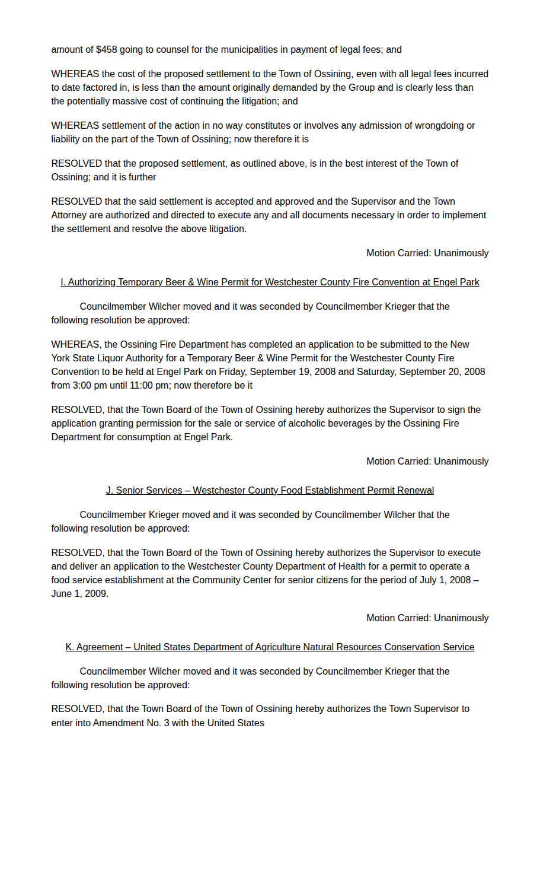amount of $458 going to counsel for the municipalities in payment of legal fees; and
WHEREAS the cost of the proposed settlement to the Town of Ossining, even with all legal fees incurred to date factored in, is less than the amount originally demanded by the Group and is clearly less than the potentially massive cost of continuing the litigation; and
WHEREAS settlement of the action in no way constitutes or involves any admission of wrongdoing or liability on the part of the Town of Ossining; now therefore it is
RESOLVED that the proposed settlement, as outlined above, is in the best interest of the Town of Ossining; and it is further
RESOLVED that the said settlement is accepted and approved and the Supervisor and the Town Attorney are authorized and directed to execute any and all documents necessary in order to implement the settlement and resolve the above litigation.
Motion Carried: Unanimously
I. Authorizing Temporary Beer & Wine Permit for Westchester County Fire Convention at Engel Park
Councilmember Wilcher moved and it was seconded by Councilmember Krieger that the following resolution be approved:
WHEREAS, the Ossining Fire Department has completed an application to be submitted to the New York State Liquor Authority for a Temporary Beer & Wine Permit for the Westchester County Fire Convention to be held at Engel Park on Friday, September 19, 2008 and Saturday, September 20, 2008 from 3:00 pm until 11:00 pm; now therefore be it
RESOLVED, that the Town Board of the Town of Ossining hereby authorizes the Supervisor to sign the application granting permission for the sale or service of alcoholic beverages by the Ossining Fire Department for consumption at Engel Park.
Motion Carried: Unanimously
J. Senior Services – Westchester County Food Establishment Permit Renewal
Councilmember Krieger moved and it was seconded by Councilmember Wilcher that the following resolution be approved:
RESOLVED, that the Town Board of the Town of Ossining hereby authorizes the Supervisor to execute and deliver an application to the Westchester County Department of Health for a permit to operate a food service establishment at the Community Center for senior citizens for the period of July 1, 2008 – June 1, 2009.
Motion Carried: Unanimously
K. Agreement – United States Department of Agriculture Natural Resources Conservation Service
Councilmember Wilcher moved and it was seconded by Councilmember Krieger that the following resolution be approved:
RESOLVED, that the Town Board of the Town of Ossining hereby authorizes the Town Supervisor to enter into Amendment No. 3 with the United States